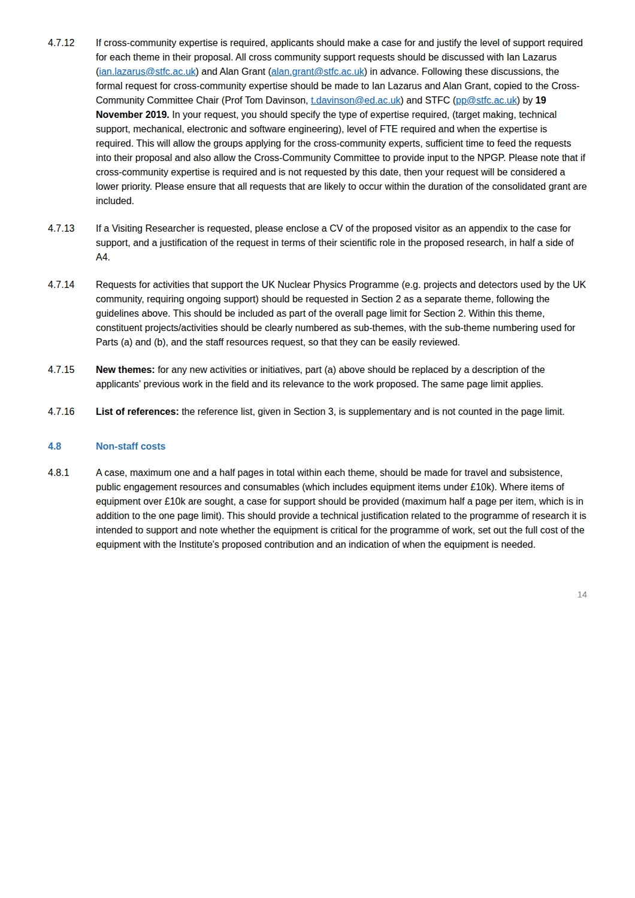4.7.12
If cross-community expertise is required, applicants should make a case for and justify the level of support required for each theme in their proposal. All cross community support requests should be discussed with Ian Lazarus (ian.lazarus@stfc.ac.uk) and Alan Grant (alan.grant@stfc.ac.uk) in advance. Following these discussions, the formal request for cross-community expertise should be made to Ian Lazarus and Alan Grant, copied to the Cross-Community Committee Chair (Prof Tom Davinson, t.davinson@ed.ac.uk) and STFC (pp@stfc.ac.uk) by 19 November 2019. In your request, you should specify the type of expertise required, (target making, technical support, mechanical, electronic and software engineering), level of FTE required and when the expertise is required. This will allow the groups applying for the cross-community experts, sufficient time to feed the requests into their proposal and also allow the Cross-Community Committee to provide input to the NPGP. Please note that if cross-community expertise is required and is not requested by this date, then your request will be considered a lower priority. Please ensure that all requests that are likely to occur within the duration of the consolidated grant are included.
4.7.13
If a Visiting Researcher is requested, please enclose a CV of the proposed visitor as an appendix to the case for support, and a justification of the request in terms of their scientific role in the proposed research, in half a side of A4.
4.7.14
Requests for activities that support the UK Nuclear Physics Programme (e.g. projects and detectors used by the UK community, requiring ongoing support) should be requested in Section 2 as a separate theme, following the guidelines above. This should be included as part of the overall page limit for Section 2. Within this theme, constituent projects/activities should be clearly numbered as sub-themes, with the sub-theme numbering used for Parts (a) and (b), and the staff resources request, so that they can be easily reviewed.
4.7.15
New themes: for any new activities or initiatives, part (a) above should be replaced by a description of the applicants' previous work in the field and its relevance to the work proposed. The same page limit applies.
4.7.16
List of references: the reference list, given in Section 3, is supplementary and is not counted in the page limit.
4.8 Non-staff costs
4.8.1
A case, maximum one and a half pages in total within each theme, should be made for travel and subsistence, public engagement resources and consumables (which includes equipment items under £10k). Where items of equipment over £10k are sought, a case for support should be provided (maximum half a page per item, which is in addition to the one page limit). This should provide a technical justification related to the programme of research it is intended to support and note whether the equipment is critical for the programme of work, set out the full cost of the equipment with the Institute's proposed contribution and an indication of when the equipment is needed.
14